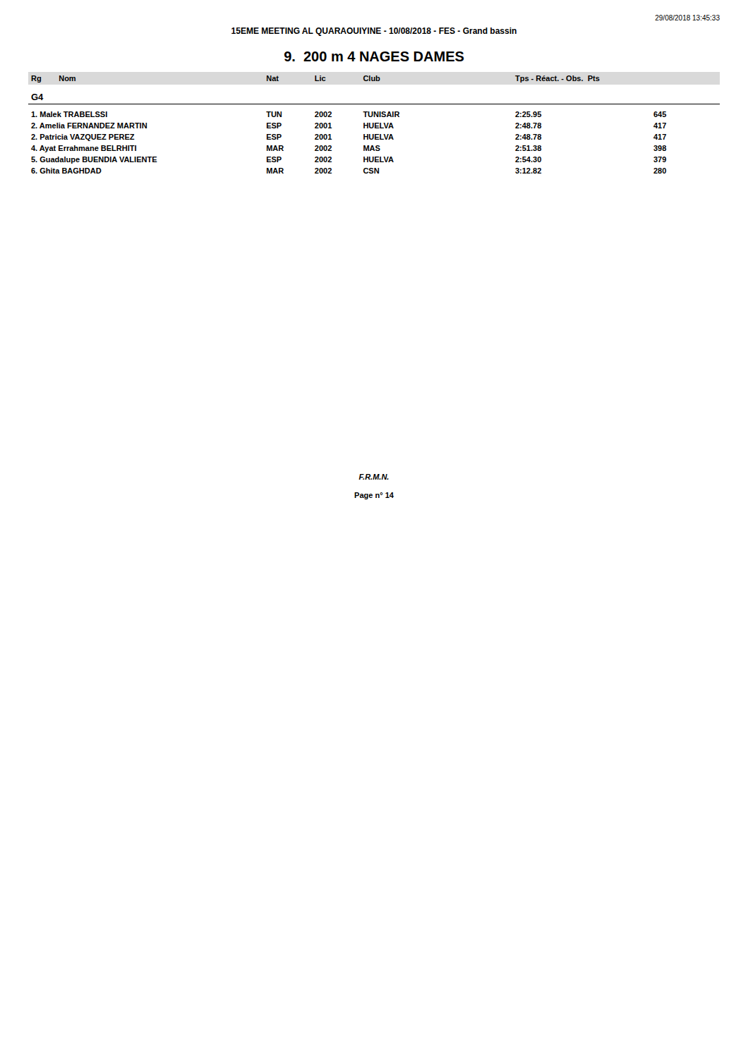29/08/2018 13:45:33
15EME MEETING AL QUARAOUIYINE - 10/08/2018 - FES - Grand bassin
9. 200 m 4 NAGES DAMES
| Rg | Nom | Nat | Lic | Club | Tps - Réact. - Obs. Pts | |
| --- | --- | --- | --- | --- | --- | --- |
| G4 | |
| 1. Malek TRABELSSI | TUN | 2002 | TUNISAIR | 2:25.95 | 645 |
| 2. Amelia FERNANDEZ MARTIN | ESP | 2001 | HUELVA | 2:48.78 | 417 |
| 2. Patricia VAZQUEZ PEREZ | ESP | 2001 | HUELVA | 2:48.78 | 417 |
| 4. Ayat Errahmane BELRHITI | MAR | 2002 | MAS | 2:51.38 | 398 |
| 5. Guadalupe BUENDIA VALIENTE | ESP | 2002 | HUELVA | 2:54.30 | 379 |
| 6. Ghita BAGHDAD | MAR | 2002 | CSN | 3:12.82 | 280 |
F.R.M.N.
Page n° 14